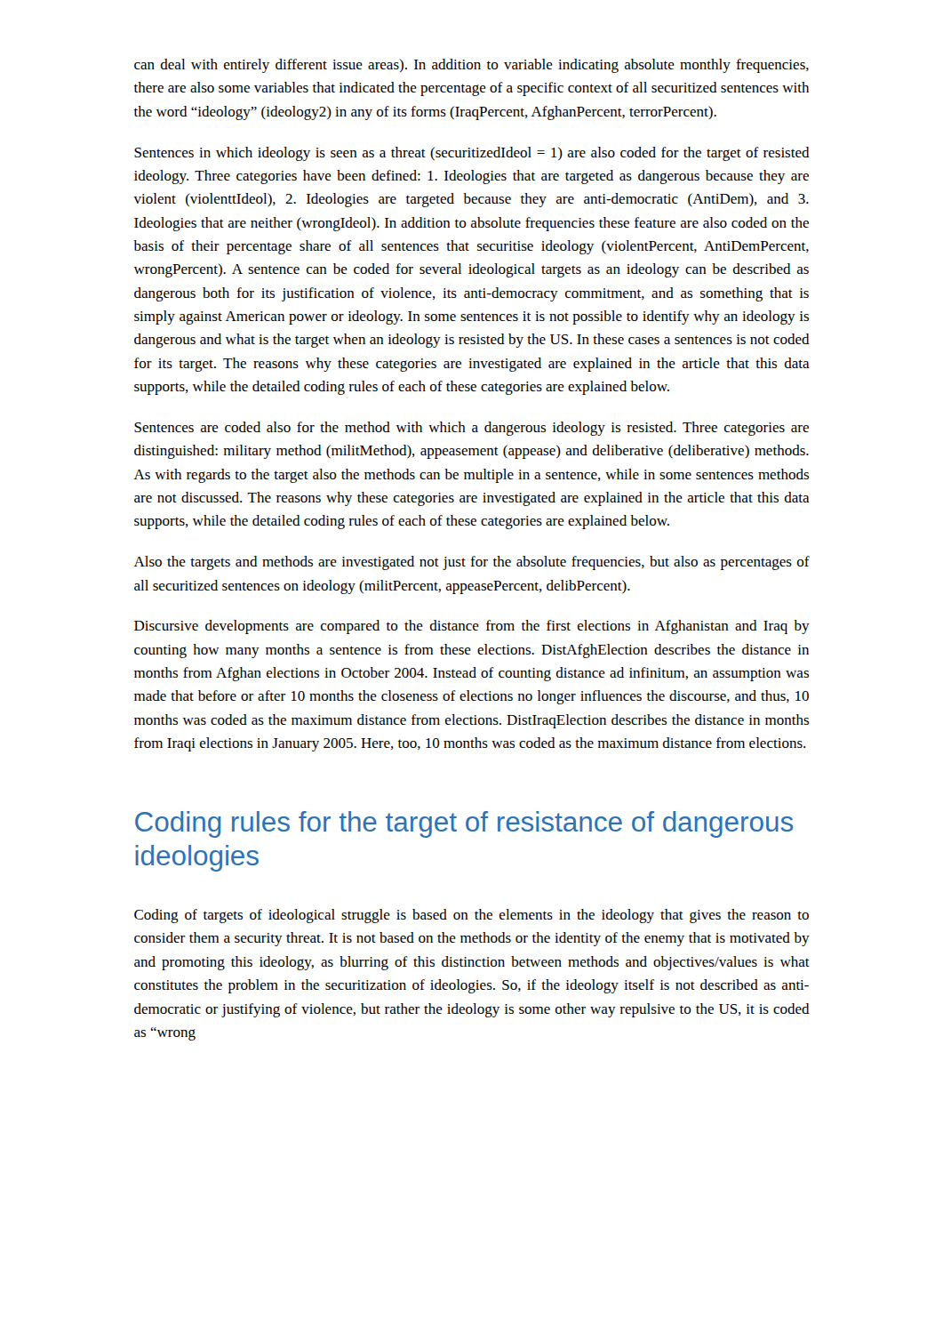can deal with entirely different issue areas). In addition to variable indicating absolute monthly frequencies, there are also some variables that indicated the percentage of a specific context of all securitized sentences with the word “ideology” (ideology2) in any of its forms (IraqPercent, AfghanPercent, terrorPercent).
Sentences in which ideology is seen as a threat (securitizedIdeol = 1) are also coded for the target of resisted ideology. Three categories have been defined: 1. Ideologies that are targeted as dangerous because they are violent (violenttIdeol), 2. Ideologies are targeted because they are anti-democratic (AntiDem), and 3. Ideologies that are neither (wrongIdeol). In addition to absolute frequencies these feature are also coded on the basis of their percentage share of all sentences that securitise ideology (violentPercent, AntiDemPercent, wrongPercent). A sentence can be coded for several ideological targets as an ideology can be described as dangerous both for its justification of violence, its anti-democracy commitment, and as something that is simply against American power or ideology. In some sentences it is not possible to identify why an ideology is dangerous and what is the target when an ideology is resisted by the US. In these cases a sentences is not coded for its target. The reasons why these categories are investigated are explained in the article that this data supports, while the detailed coding rules of each of these categories are explained below.
Sentences are coded also for the method with which a dangerous ideology is resisted. Three categories are distinguished: military method (militMethod), appeasement (appease) and deliberative (deliberative) methods. As with regards to the target also the methods can be multiple in a sentence, while in some sentences methods are not discussed. The reasons why these categories are investigated are explained in the article that this data supports, while the detailed coding rules of each of these categories are explained below.
Also the targets and methods are investigated not just for the absolute frequencies, but also as percentages of all securitized sentences on ideology (militPercent, appeasePercent, delibPercent).
Discursive developments are compared to the distance from the first elections in Afghanistan and Iraq by counting how many months a sentence is from these elections. DistAfghElection describes the distance in months from Afghan elections in October 2004. Instead of counting distance ad infinitum, an assumption was made that before or after 10 months the closeness of elections no longer influences the discourse, and thus, 10 months was coded as the maximum distance from elections. DistIraqElection describes the distance in months from Iraqi elections in January 2005. Here, too, 10 months was coded as the maximum distance from elections.
Coding rules for the target of resistance of dangerous ideologies
Coding of targets of ideological struggle is based on the elements in the ideology that gives the reason to consider them a security threat. It is not based on the methods or the identity of the enemy that is motivated by and promoting this ideology, as blurring of this distinction between methods and objectives/values is what constitutes the problem in the securitization of ideologies. So, if the ideology itself is not described as anti-democratic or justifying of violence, but rather the ideology is some other way repulsive to the US, it is coded as “wrong